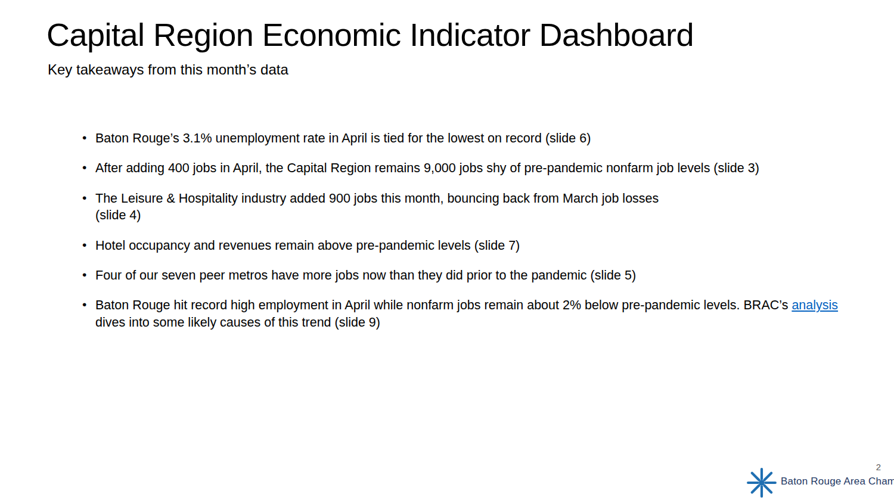Capital Region Economic Indicator Dashboard
Key takeaways from this month’s data
Baton Rouge’s 3.1% unemployment rate in April is tied for the lowest on record (slide 6)
After adding 400 jobs in April, the Capital Region remains 9,000 jobs shy of pre-pandemic nonfarm job levels (slide 3)
The Leisure & Hospitality industry added 900 jobs this month, bouncing back from March job losses
(slide 4)
Hotel occupancy and revenues remain above pre-pandemic levels (slide 7)
Four of our seven peer metros have more jobs now than they did prior to the pandemic (slide 5)
Baton Rouge hit record high employment in April while nonfarm jobs remain about 2% below pre-pandemic levels. BRAC’s analysis dives into some likely causes of this trend (slide 9)
2
Baton Rouge Area Chamber®